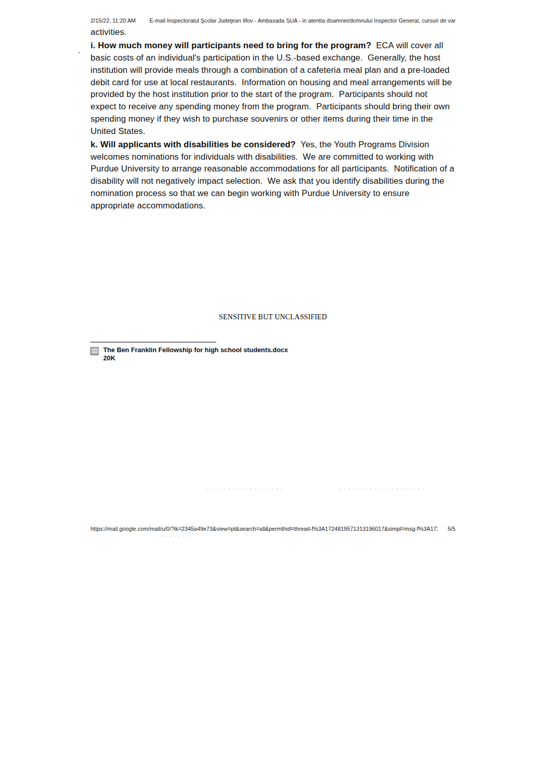2/15/22, 11:20 AM E-mail Inspectoratul Şcolar Judeţean Ilfov - Ambasada SUA - in atentia doamnei/domnului Inspector General, cursuri de var…
ʻ
activities.
i. How much money will participants need to bring for the program? ECA will cover all basic costs of an individual's participation in the U.S.-based exchange. Generally, the host institution will provide meals through a combination of a cafeteria meal plan and a pre-loaded debit card for use at local restaurants. Information on housing and meal arrangements will be provided by the host institution prior to the start of the program. Participants should not expect to receive any spending money from the program. Participants should bring their own spending money if they wish to purchase souvenirs or other items during their time in the United States.
k. Will applicants with disabilities be considered? Yes, the Youth Programs Division welcomes nominations for individuals with disabilities. We are committed to working with Purdue University to arrange reasonable accommodations for all participants. Notification of a disability will not negatively impact selection. We ask that you identify disabilities during the nomination process so that we can begin working with Purdue University to ensure appropriate accommodations.
SENSITIVE BUT UNCLASSIFIED
The Ben Franklin Fellowship for high school students.docx
20K
ʻ ʻ ʻ ʻ ʻ ʻ ʻ ʻ ʻ ʻ ʻ ʻ ʻ ʻ ʻ ʻ ʻ ʻ ʻ ʻ ʻ ʻ ʻ ʻ ʻ ʻ ʻ ʻ ʻ ʻ ʻ ʻ ʻ ʻ ʻ ʻ ʻ ʻ
https://mail.google.com/mail/u/0/?ik=2345a49e73&view=pt&search=all&permthid=thread-f%3A1724819571313196017&simpl=msg-f%3A172481… 5/5
ʻ ʻ ʻ ʻ ʻ ʻ ʻ